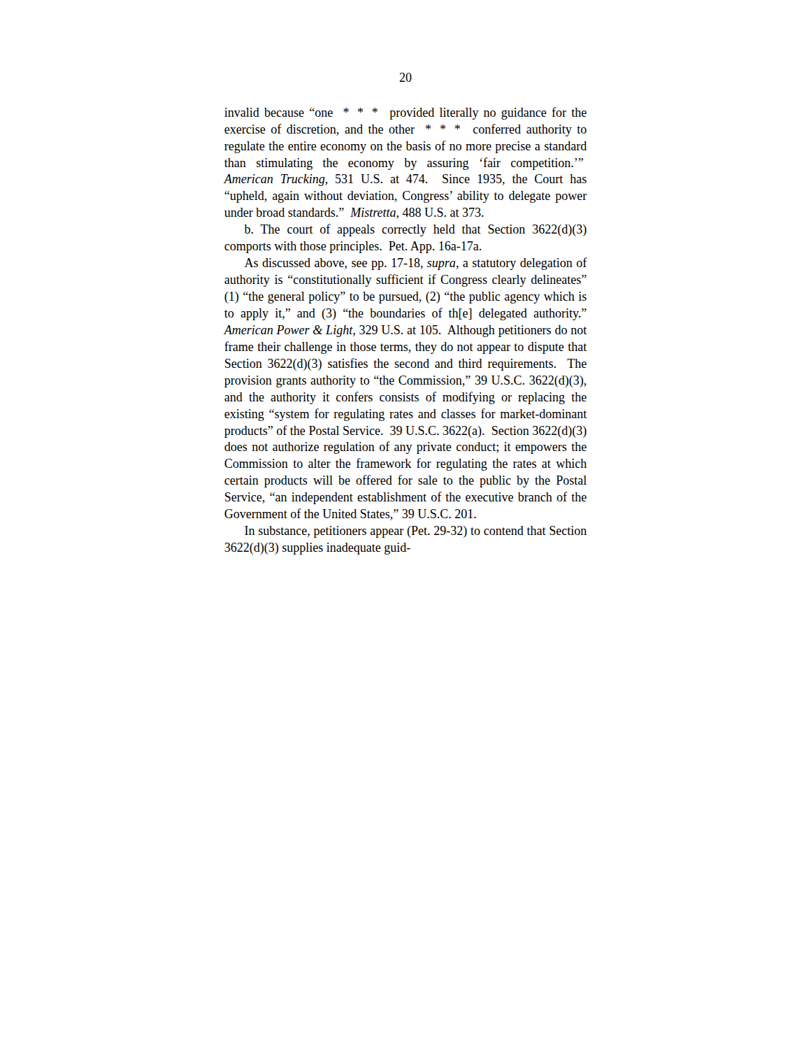20
invalid because “one * * * provided literally no guidance for the exercise of discretion, and the other * * * conferred authority to regulate the entire economy on the basis of no more precise a standard than stimulating the economy by assuring ‘fair competition.’” American Trucking, 531 U.S. at 474. Since 1935, the Court has “upheld, again without deviation, Congress’ ability to delegate power under broad standards.” Mistretta, 488 U.S. at 373.
b. The court of appeals correctly held that Section 3622(d)(3) comports with those principles. Pet. App. 16a-17a.
As discussed above, see pp. 17-18, supra, a statutory delegation of authority is “constitutionally sufficient if Congress clearly delineates” (1) “the general policy” to be pursued, (2) “the public agency which is to apply it,” and (3) “the boundaries of th[e] delegated authority.” American Power & Light, 329 U.S. at 105. Although petitioners do not frame their challenge in those terms, they do not appear to dispute that Section 3622(d)(3) satisfies the second and third requirements. The provision grants authority to “the Commission,” 39 U.S.C. 3622(d)(3), and the authority it confers consists of modifying or replacing the existing “system for regulating rates and classes for market-dominant products” of the Postal Service. 39 U.S.C. 3622(a). Section 3622(d)(3) does not authorize regulation of any private conduct; it empowers the Commission to alter the framework for regulating the rates at which certain products will be offered for sale to the public by the Postal Service, “an independent establishment of the executive branch of the Government of the United States,” 39 U.S.C. 201.
In substance, petitioners appear (Pet. 29-32) to contend that Section 3622(d)(3) supplies inadequate guid-